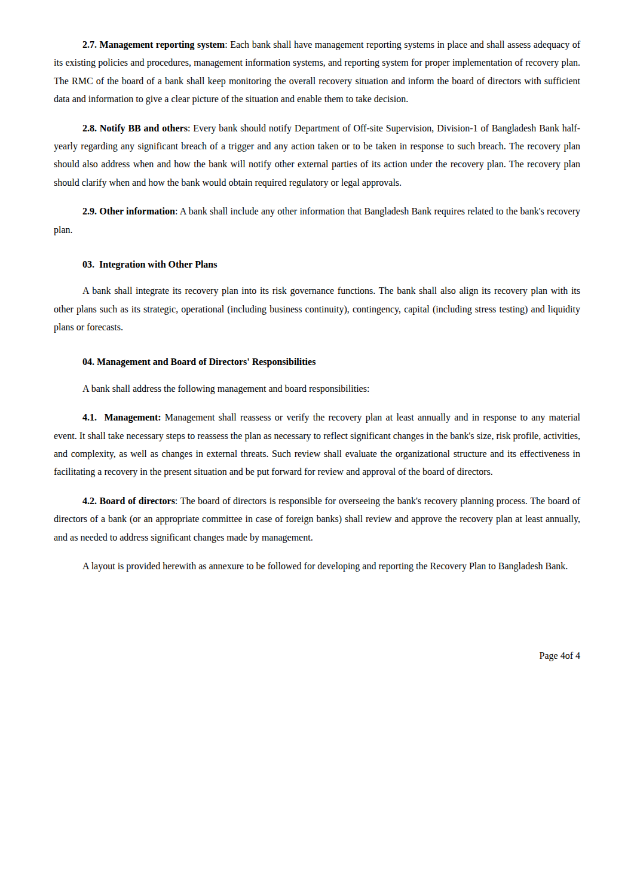2.7. Management reporting system: Each bank shall have management reporting systems in place and shall assess adequacy of its existing policies and procedures, management information systems, and reporting system for proper implementation of recovery plan. The RMC of the board of a bank shall keep monitoring the overall recovery situation and inform the board of directors with sufficient data and information to give a clear picture of the situation and enable them to take decision.
2.8. Notify BB and others: Every bank should notify Department of Off-site Supervision, Division-1 of Bangladesh Bank half-yearly regarding any significant breach of a trigger and any action taken or to be taken in response to such breach. The recovery plan should also address when and how the bank will notify other external parties of its action under the recovery plan. The recovery plan should clarify when and how the bank would obtain required regulatory or legal approvals.
2.9. Other information: A bank shall include any other information that Bangladesh Bank requires related to the bank's recovery plan.
03. Integration with Other Plans
A bank shall integrate its recovery plan into its risk governance functions. The bank shall also align its recovery plan with its other plans such as its strategic, operational (including business continuity), contingency, capital (including stress testing) and liquidity plans or forecasts.
04. Management and Board of Directors' Responsibilities
A bank shall address the following management and board responsibilities:
4.1. Management: Management shall reassess or verify the recovery plan at least annually and in response to any material event. It shall take necessary steps to reassess the plan as necessary to reflect significant changes in the bank's size, risk profile, activities, and complexity, as well as changes in external threats. Such review shall evaluate the organizational structure and its effectiveness in facilitating a recovery in the present situation and be put forward for review and approval of the board of directors.
4.2. Board of directors: The board of directors is responsible for overseeing the bank's recovery planning process. The board of directors of a bank (or an appropriate committee in case of foreign banks) shall review and approve the recovery plan at least annually, and as needed to address significant changes made by management.
A layout is provided herewith as annexure to be followed for developing and reporting the Recovery Plan to Bangladesh Bank.
Page 4of 4